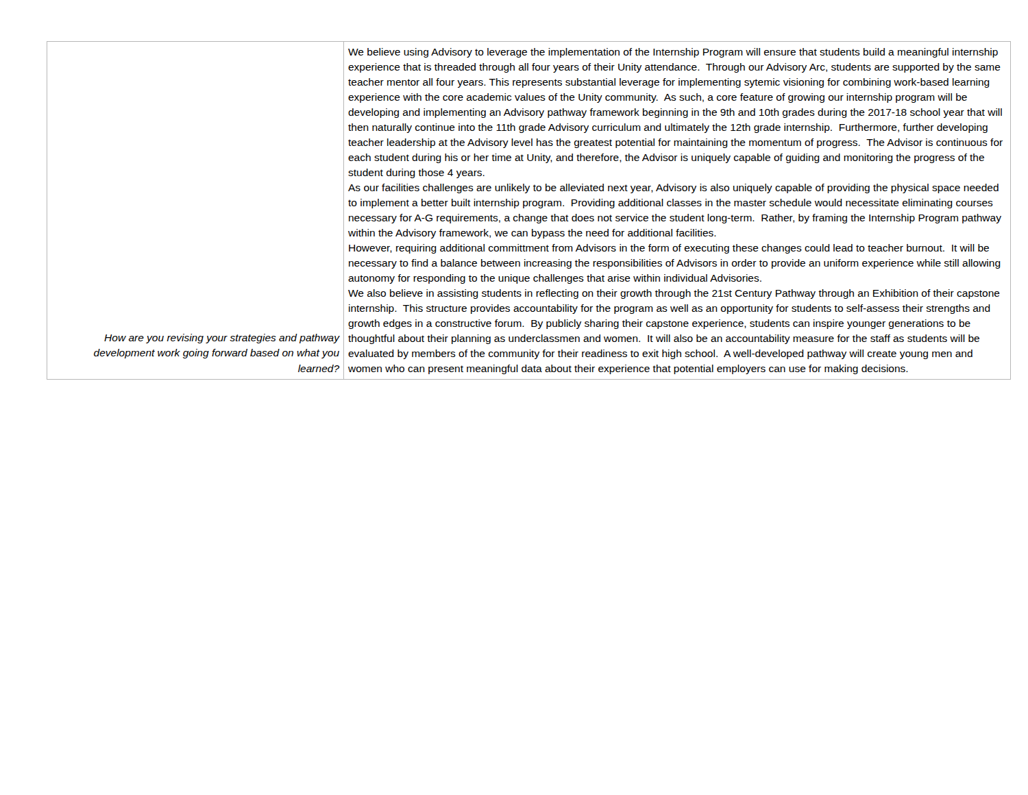| How are you revising your strategies and pathway development work going forward based on what you learned? | We believe using Advisory to leverage the implementation of the Internship Program will ensure that students build a meaningful internship experience that is threaded through all four years of their Unity attendance. Through our Advisory Arc, students are supported by the same teacher mentor all four years. This represents substantial leverage for implementing sytemic visioning for combining work-based learning experience with the core academic values of the Unity community. As such, a core feature of growing our internship program will be developing and implementing an Advisory pathway framework beginning in the 9th and 10th grades during the 2017-18 school year that will then naturally continue into the 11th grade Advisory curriculum and ultimately the 12th grade internship. Furthermore, further developing teacher leadership at the Advisory level has the greatest potential for maintaining the momentum of progress. The Advisor is continuous for each student during his or her time at Unity, and therefore, the Advisor is uniquely capable of guiding and monitoring the progress of the student during those 4 years. As our facilities challenges are unlikely to be alleviated next year, Advisory is also uniquely capable of providing the physical space needed to implement a better built internship program. Providing additional classes in the master schedule would necessitate eliminating courses necessary for A-G requirements, a change that does not service the student long-term. Rather, by framing the Internship Program pathway within the Advisory framework, we can bypass the need for additional facilities. However, requiring additional committment from Advisors in the form of executing these changes could lead to teacher burnout. It will be necessary to find a balance between increasing the responsibilities of Advisors in order to provide an uniform experience while still allowing autonomy for responding to the unique challenges that arise within individual Advisories. We also believe in assisting students in reflecting on their growth through the 21st Century Pathway through an Exhibition of their capstone internship. This structure provides accountability for the program as well as an opportunity for students to self-assess their strengths and growth edges in a constructive forum. By publicly sharing their capstone experience, students can inspire younger generations to be thoughtful about their planning as underclassmen and women. It will also be an accountability measure for the staff as students will be evaluated by members of the community for their readiness to exit high school. A well-developed pathway will create young men and women who can present meaningful data about their experience that potential employers can use for making decisions. |